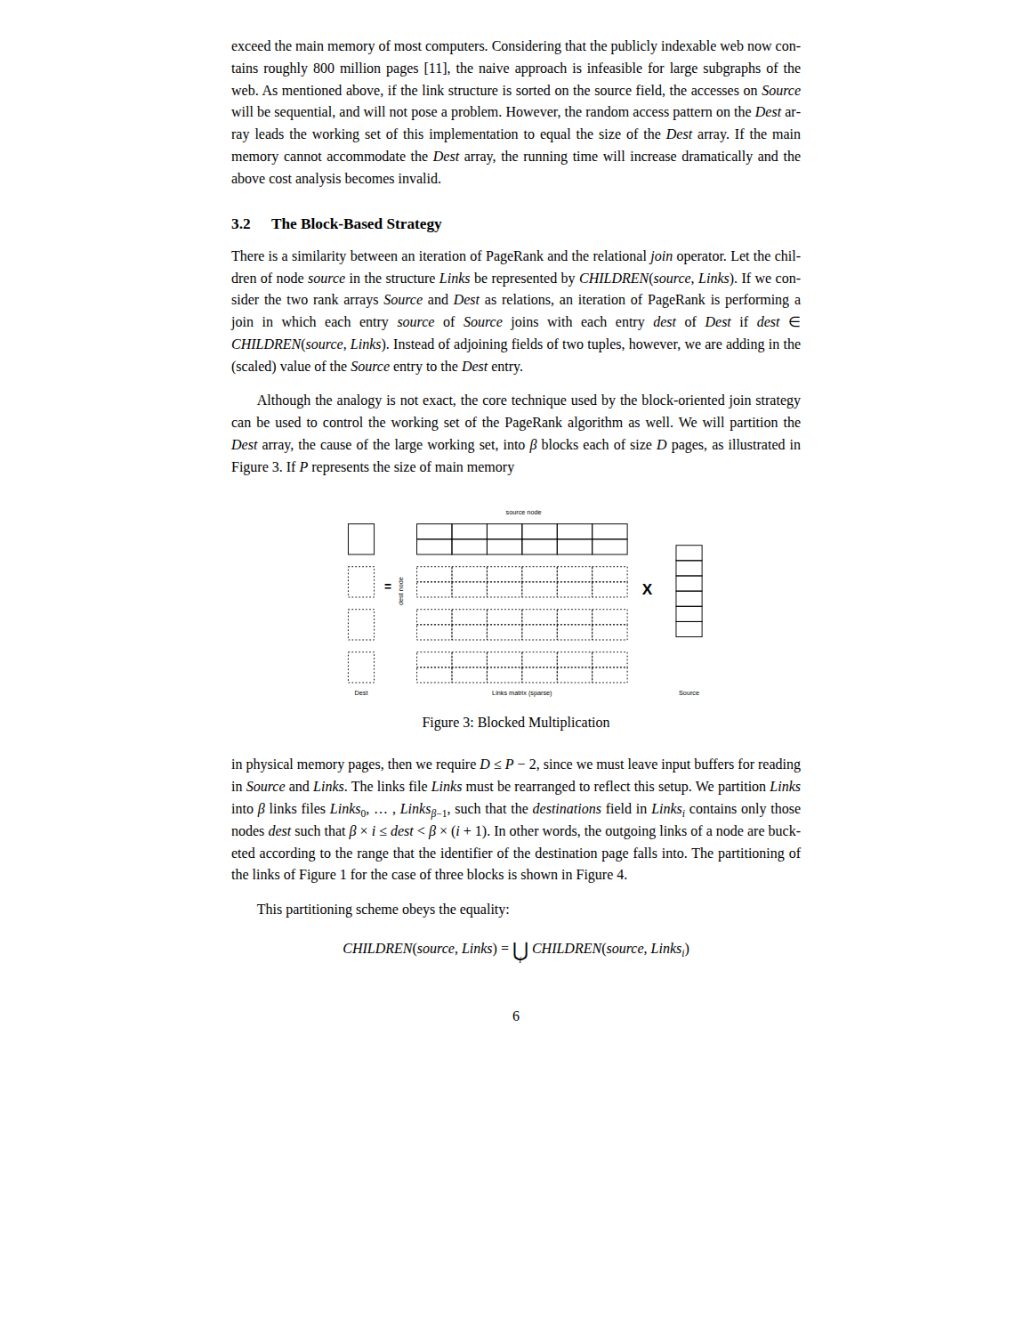exceed the main memory of most computers. Considering that the publicly indexable web now contains roughly 800 million pages [11], the naive approach is infeasible for large subgraphs of the web. As mentioned above, if the link structure is sorted on the source field, the accesses on Source will be sequential, and will not pose a problem. However, the random access pattern on the Dest array leads the working set of this implementation to equal the size of the Dest array. If the main memory cannot accommodate the Dest array, the running time will increase dramatically and the above cost analysis becomes invalid.
3.2 The Block-Based Strategy
There is a similarity between an iteration of PageRank and the relational join operator. Let the children of node source in the structure Links be represented by CHILDREN(source, Links). If we consider the two rank arrays Source and Dest as relations, an iteration of PageRank is performing a join in which each entry source of Source joins with each entry dest of Dest if dest ∈ CHILDREN(source, Links). Instead of adjoining fields of two tuples, however, we are adding in the (scaled) value of the Source entry to the Dest entry.
Although the analogy is not exact, the core technique used by the block-oriented join strategy can be used to control the working set of the PageRank algorithm as well. We will partition the Dest array, the cause of the large working set, into β blocks each of size D pages, as illustrated in Figure 3. If P represents the size of main memory
= dest node source node X Dest Links matrix (sparse) Source
Figure 3: Blocked Multiplication
in physical memory pages, then we require D ≤ P − 2, since we must leave input buffers for reading in Source and Links. The links file Links must be rearranged to reflect this setup. We partition Links into β links files Links0, … , Linksβ−1, such that the destinations field in Linksi contains only those nodes dest such that β × i ≤ dest < β × (i + 1). In other words, the outgoing links of a node are bucketed according to the range that the identifier of the destination page falls into. The partitioning of the links of Figure 1 for the case of three blocks is shown in Figure 4.
This partitioning scheme obeys the equality:
CHILDREN(source, Links) = ⋃i CHILDREN(source, Linksi)
6